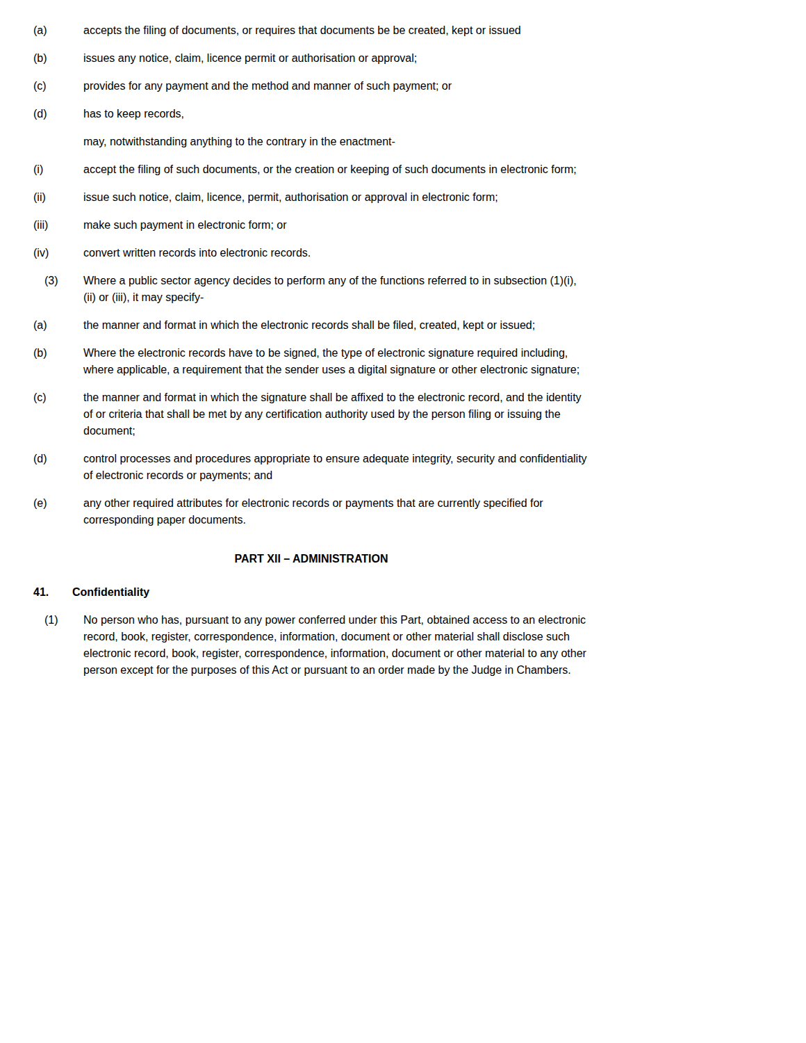(a) accepts the filing of documents, or requires that documents be be created, kept or issued
(b) issues any notice, claim, licence permit or authorisation or approval;
(c) provides for any payment and the method and manner of such payment; or
(d) has to keep records,
may, notwithstanding anything to the contrary in the enactment-
(i) accept the filing of such documents, or the creation or keeping of such documents in electronic form;
(ii) issue such notice, claim, licence, permit, authorisation or approval in electronic form;
(iii) make such payment in electronic form; or
(iv) convert written records into electronic records.
(3) Where a public sector agency decides to perform any of the functions referred to in subsection (1)(i), (ii) or (iii), it may specify-
(a) the manner and format in which the electronic records shall be filed, created, kept or issued;
(b) Where the electronic records have to be signed, the type of electronic signature required including, where applicable, a requirement that the sender uses a digital signature or other electronic signature;
(c) the manner and format in which the signature shall be affixed to the electronic record, and the identity of or criteria that shall be met by any certification authority used by the person filing or issuing the document;
(d) control processes and procedures appropriate to ensure adequate integrity, security and confidentiality of electronic records or payments; and
(e) any other required attributes for electronic records or payments that are currently specified for corresponding paper documents.
PART XII – ADMINISTRATION
41. Confidentiality
(1) No person who has, pursuant to any power conferred under this Part, obtained access to an electronic record, book, register, correspondence, information, document or other material shall disclose such electronic record, book, register, correspondence, information, document or other material to any other person except for the purposes of this Act or pursuant to an order made by the Judge in Chambers.